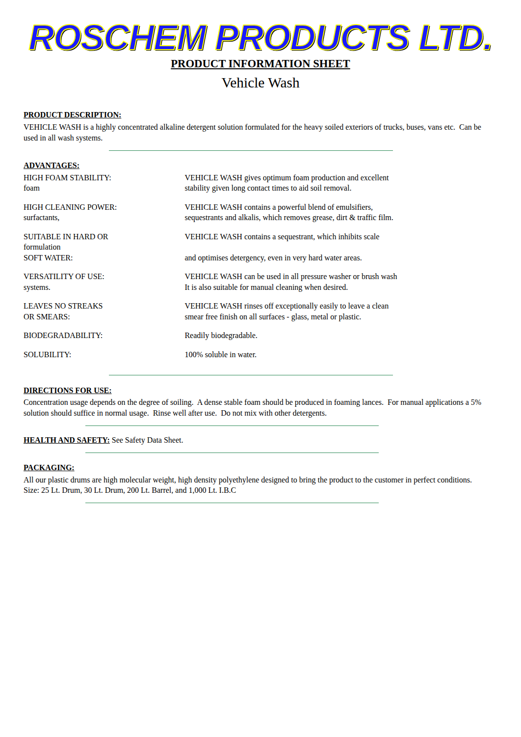ROSCHEM PRODUCTS LTD.
PRODUCT INFORMATION SHEET
Vehicle Wash
PRODUCT DESCRIPTION:
VEHICLE WASH is a highly concentrated alkaline detergent solution formulated for the heavy soiled exteriors of trucks, buses, vans etc. Can be used in all wash systems.
ADVANTAGES:
| HIGH FOAM STABILITY: foam | VEHICLE WASH gives optimum foam production and excellent stability given long contact times to aid soil removal. |
| HIGH CLEANING POWER: surfactants, | VEHICLE WASH contains a powerful blend of emulsifiers, sequestrants and alkalis, which removes grease, dirt & traffic film. |
| SUITABLE IN HARD OR formulation SOFT WATER: | VEHICLE WASH contains a sequestrant, which inhibits scale and optimises detergency, even in very hard water areas. |
| VERSATILITY OF USE: systems. | VEHICLE WASH can be used in all pressure washer or brush wash It is also suitable for manual cleaning when desired. |
| LEAVES NO STREAKS OR SMEARS: | VEHICLE WASH rinses off exceptionally easily to leave a clean smear free finish on all surfaces - glass, metal or plastic. |
| BIODEGRADABILITY: | Readily biodegradable. |
| SOLUBILITY: | 100% soluble in water. |
DIRECTIONS FOR USE:
Concentration usage depends on the degree of soiling. A dense stable foam should be produced in foaming lances. For manual applications a 5% solution should suffice in normal usage. Rinse well after use. Do not mix with other detergents.
HEALTH AND SAFETY:
See Safety Data Sheet.
PACKAGING:
All our plastic drums are high molecular weight, high density polyethylene designed to bring the product to the customer in perfect conditions.
Size: 25 Lt. Drum, 30 Lt. Drum, 200 Lt. Barrel, and 1,000 Lt. I.B.C